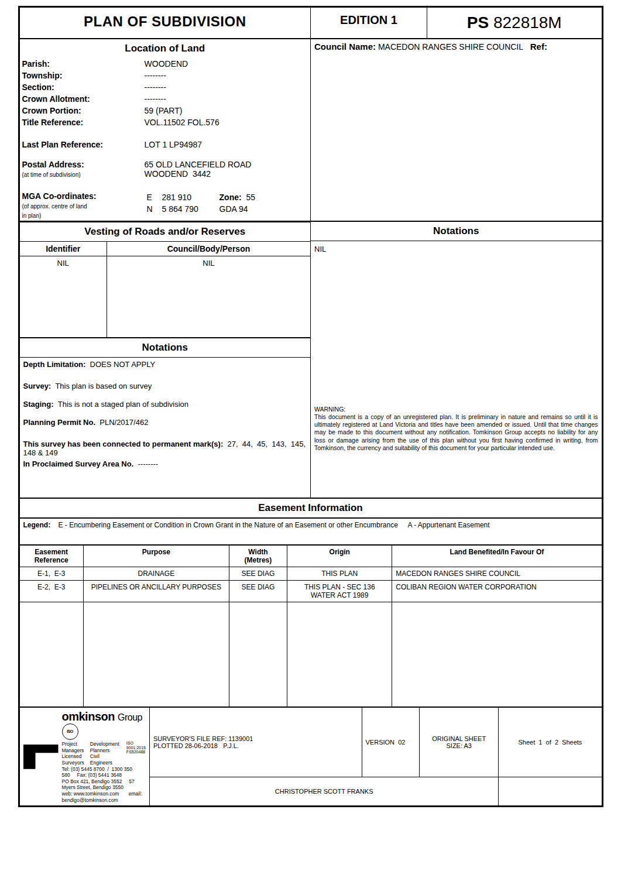| PLAN OF SUBDIVISION | EDITION 1 | PS 822818M |
| / Location of Land / / Parish: / WOODEND / / Township: / -------- / / Section: / -------- / / Crown Allotment: / -------- / / Crown Portion: / 59 (PART) / / Title Reference: / VOL.11502 FOL.576 / / Last Plan Reference: / LOT 1 LP94987 / / Postal Address: (at time of subdivision) / 65 OLD LANCEFIELD ROAD WOODEND 3442 / / MGA Co-ordinates: (of approx. centre of land in plan) / / E / 281 910 / Zone: 55 / / N / 5 864 790 / GDA 94 / / | Council Name: MACEDON RANGES SHIRE COUNCIL Ref: |
| / Vesting of Roads and/or Reserves / / Identifier / Council/Body/Person / / NIL / NIL / / Notations / / Depth Limitation: DOES NOT APPLY / / Survey: This plan is based on survey / / Staging: This is not a staged plan of subdivision / / Planning Permit No. PLN/2017/462 / / This survey has been connected to permanent mark(s): 27, 44, 45, 143, 145, 148 & 149 / / In Proclaimed Survey Area No. -------- / | / Notations / / NIL WARNING: This document is a copy of an unregistered plan. It is preliminary in nature and remains so until it is ultimately registered at Land Victoria and titles have been amended or issued. Until that time changes may be made to this document without any notification. Tomkinson Group accepts no liability for any loss or damage arising from the use of this plan without you first having confirmed in writing, from Tomkinson, the currency and suitability of this document for your particular intended use. / |
| Easement Information |
| Legend: E - Encumbering Easement or Condition in Crown Grant in the Nature of an Easement or other Encumbrance A - Appurtenant Easement |
| Easement Reference | Purpose | Width (Metres) | Origin | Land Benefited/In Favour Of |
| --- | --- | --- | --- | --- |
| E-1, E-3 | DRAINAGE | SEE DIAG | THIS PLAN | MACEDON RANGES SHIRE COUNCIL |
| E-2, E-3 | PIPELINES OR ANCILLARY PURPOSES | SEE DIAG | THIS PLAN - SEC 136 WATER ACT 1989 | COLIBAN REGION WATER CORPORATION |
| omkinson Group ISO Project Managers Licensed Surveyors Development Planners Civil Engineers ISO 9001:2015 FS520488 Tel: (03) 5445 8700 / 1300 350 580 Fax: (03) 5441 3648 PO Box 421, Bendigo 3552 57 Myers Street, Bendigo 3550 web: www.tomkinson.com email: bendigo@tomkinson.com | SURVEYOR'S FILE REF: 1139001 PLOTTED 28-06-2018 P.J.L. | VERSION 02 | ORIGINAL SHEET SIZE: A3 | Sheet 1 of 2 Sheets |
| CHRISTOPHER SCOTT FRANKS | |